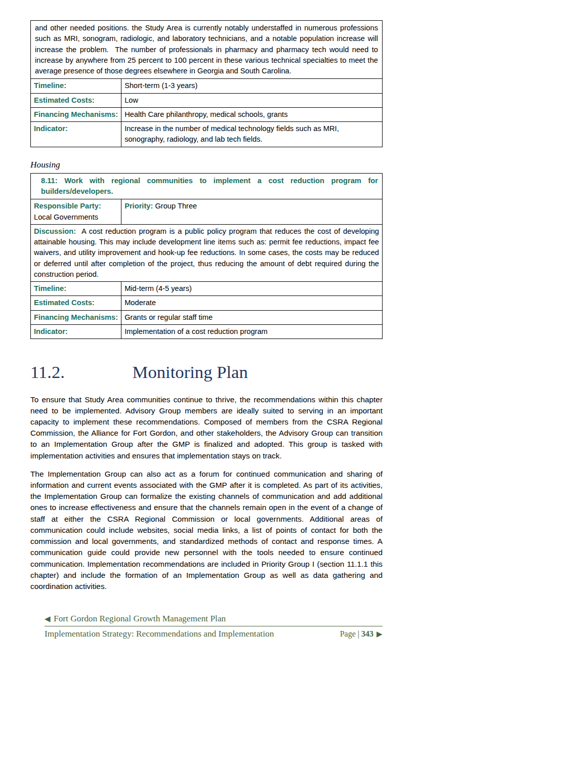| and other needed positions. the Study Area is currently notably understaffed in numerous professions such as MRI, sonogram, radiologic, and laboratory technicians, and a notable population increase will increase the problem. The number of professionals in pharmacy and pharmacy tech would need to increase by anywhere from 25 percent to 100 percent in these various technical specialties to meet the average presence of those degrees elsewhere in Georgia and South Carolina. |
| Timeline: | Short-term (1-3 years) |
| Estimated Costs: | Low |
| Financing Mechanisms: | Health Care philanthropy, medical schools, grants |
| Indicator: | Increase in the number of medical technology fields such as MRI, sonography, radiology, and lab tech fields. |
Housing
| 8.11: Work with regional communities to implement a cost reduction program for builders/developers. |
| Responsible Party: Local Governments | Priority: Group Three |
| Discussion: A cost reduction program is a public policy program that reduces the cost of developing attainable housing. This may include development line items such as: permit fee reductions, impact fee waivers, and utility improvement and hook-up fee reductions. In some cases, the costs may be reduced or deferred until after completion of the project, thus reducing the amount of debt required during the construction period. |
| Timeline: | Mid-term (4-5 years) |
| Estimated Costs: | Moderate |
| Financing Mechanisms: | Grants or regular staff time |
| Indicator: | Implementation of a cost reduction program |
11.2. Monitoring Plan
To ensure that Study Area communities continue to thrive, the recommendations within this chapter need to be implemented. Advisory Group members are ideally suited to serving in an important capacity to implement these recommendations. Composed of members from the CSRA Regional Commission, the Alliance for Fort Gordon, and other stakeholders, the Advisory Group can transition to an Implementation Group after the GMP is finalized and adopted. This group is tasked with implementation activities and ensures that implementation stays on track.
The Implementation Group can also act as a forum for continued communication and sharing of information and current events associated with the GMP after it is completed. As part of its activities, the Implementation Group can formalize the existing channels of communication and add additional ones to increase effectiveness and ensure that the channels remain open in the event of a change of staff at either the CSRA Regional Commission or local governments. Additional areas of communication could include websites, social media links, a list of points of contact for both the commission and local governments, and standardized methods of contact and response times. A communication guide could provide new personnel with the tools needed to ensure continued communication. Implementation recommendations are included in Priority Group I (section 11.1.1 this chapter) and include the formation of an Implementation Group as well as data gathering and coordination activities.
◀ Fort Gordon Regional Growth Management Plan
Implementation Strategy: Recommendations and Implementation Page | 343 ▶